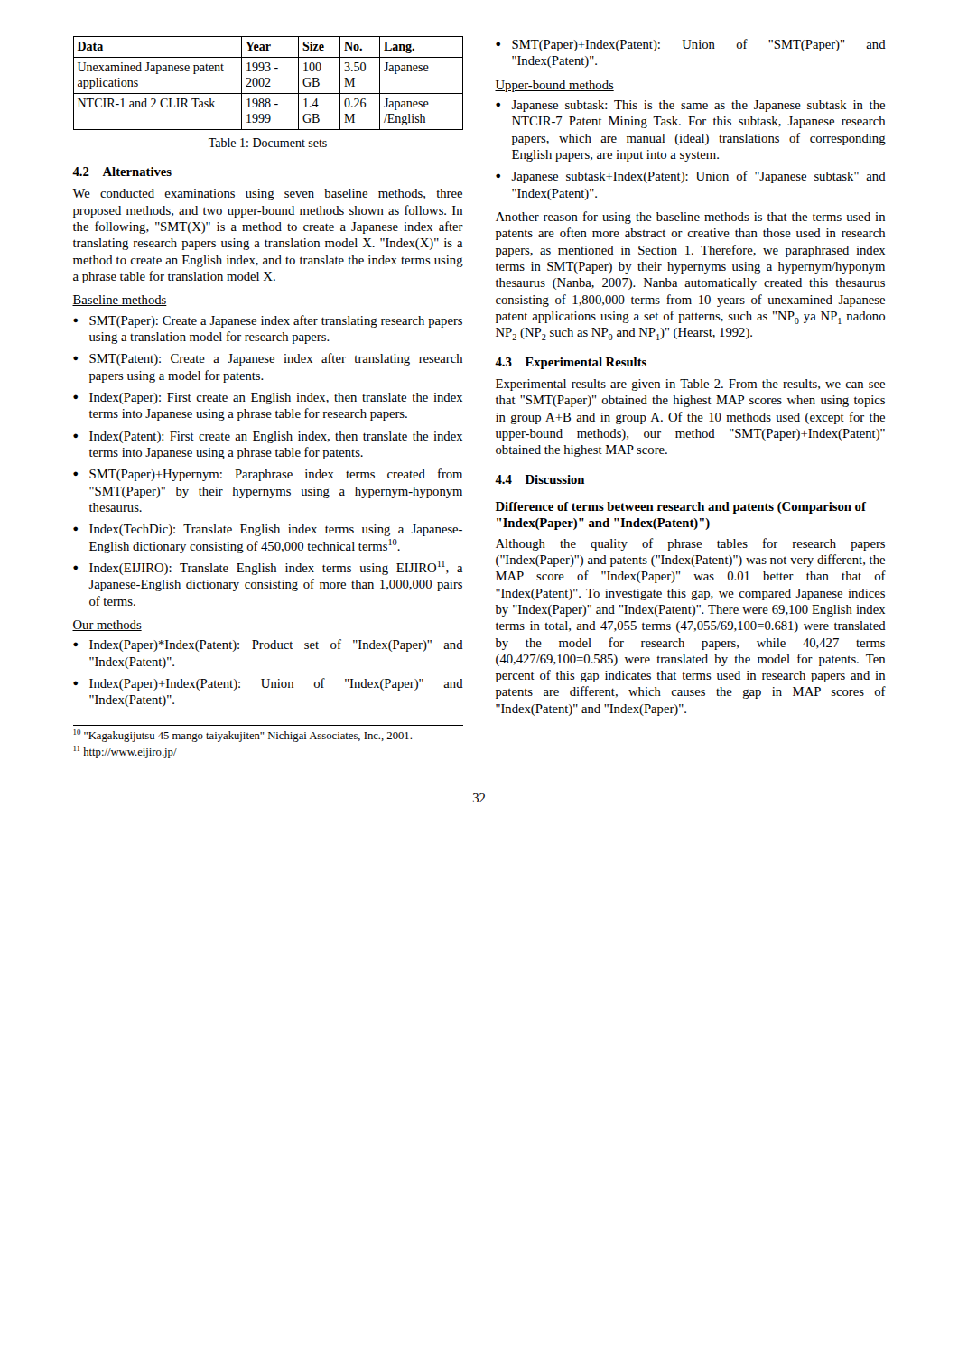| Data | Year | Size | No. | Lang. |
| --- | --- | --- | --- | --- |
| Unexamined Japanese patent applications | 1993 - 2002 | 100 GB | 3.50 M | Japanese |
| NTCIR-1 and 2 CLIR Task | 1988 - 1999 | 1.4 GB | 0.26 M | Japanese /English |
Table 1: Document sets
4.2 Alternatives
We conducted examinations using seven baseline methods, three proposed methods, and two upper-bound methods shown as follows. In the following, "SMT(X)" is a method to create a Japanese index after translating research papers using a translation model X. "Index(X)" is a method to create an English index, and to translate the index terms using a phrase table for translation model X.
Baseline methods
SMT(Paper): Create a Japanese index after translating research papers using a translation model for research papers.
SMT(Patent): Create a Japanese index after translating research papers using a model for patents.
Index(Paper): First create an English index, then translate the index terms into Japanese using a phrase table for research papers.
Index(Patent): First create an English index, then translate the index terms into Japanese using a phrase table for patents.
SMT(Paper)+Hypernym: Paraphrase index terms created from "SMT(Paper)" by their hypernyms using a hypernym-hyponym thesaurus.
Index(TechDic): Translate English index terms using a Japanese-English dictionary consisting of 450,000 technical terms10.
Index(EIJIRO): Translate English index terms using EIJIRO11, a Japanese-English dictionary consisting of more than 1,000,000 pairs of terms.
Our methods
Index(Paper)*Index(Patent): Product set of "Index(Paper)" and "Index(Patent)".
Index(Paper)+Index(Patent): Union of "Index(Paper)" and "Index(Patent)".
10 "Kagakugijutsu 45 mango taiyakujiten" Nichigai Associates, Inc., 2001.
11 http://www.eijiro.jp/
SMT(Paper)+Index(Patent): Union of "SMT(Paper)" and "Index(Patent)".
Upper-bound methods
Japanese subtask: This is the same as the Japanese subtask in the NTCIR-7 Patent Mining Task. For this subtask, Japanese research papers, which are manual (ideal) translations of corresponding English papers, are input into a system.
Japanese subtask+Index(Patent): Union of "Japanese subtask" and "Index(Patent)".
Another reason for using the baseline methods is that the terms used in patents are often more abstract or creative than those used in research papers, as mentioned in Section 1. Therefore, we paraphrased index terms in SMT(Paper) by their hypernyms using a hypernym/hyponym thesaurus (Nanba, 2007). Nanba automatically created this thesaurus consisting of 1,800,000 terms from 10 years of unexamined Japanese patent applications using a set of patterns, such as "NP0 ya NP1 nadono NP2 (NP2 such as NP0 and NP1)" (Hearst, 1992).
4.3 Experimental Results
Experimental results are given in Table 2. From the results, we can see that "SMT(Paper)" obtained the highest MAP scores when using topics in group A+B and in group A. Of the 10 methods used (except for the upper-bound methods), our method "SMT(Paper)+Index(Patent)" obtained the highest MAP score.
4.4 Discussion
Difference of terms between research and patents (Comparison of "Index(Paper)" and "Index(Patent)")
Although the quality of phrase tables for research papers ("Index(Paper)") and patents ("Index(Patent)") was not very different, the MAP score of "Index(Paper)" was 0.01 better than that of "Index(Patent)". To investigate this gap, we compared Japanese indices by "Index(Paper)" and "Index(Patent)". There were 69,100 English index terms in total, and 47,055 terms (47,055/69,100=0.681) were translated by the model for research papers, while 40,427 terms (40,427/69,100=0.585) were translated by the model for patents. Ten percent of this gap indicates that terms used in research papers and in patents are different, which causes the gap in MAP scores of "Index(Patent)" and "Index(Paper)".
32